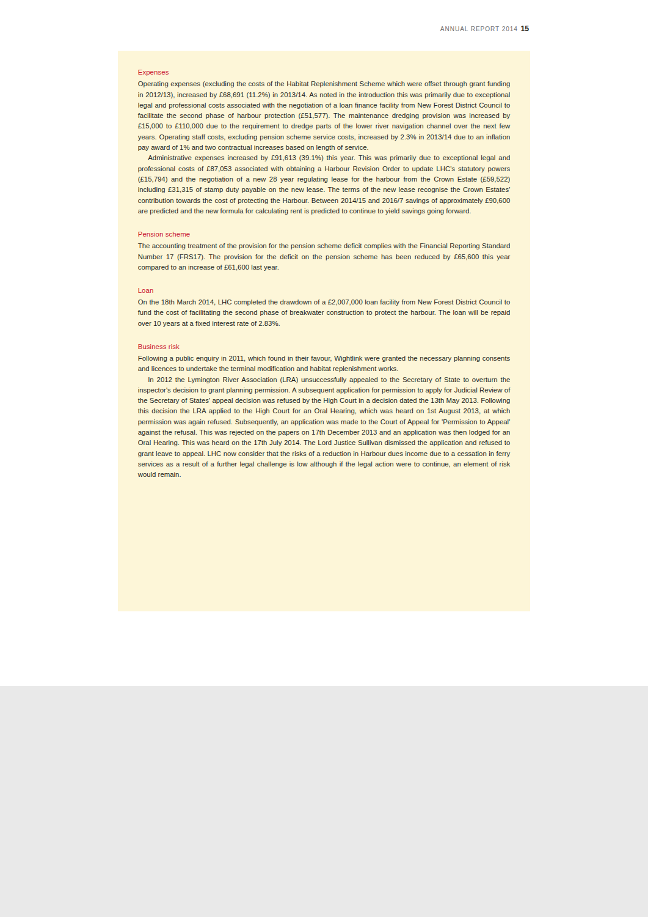Annual Report 2014 15
Expenses
Operating expenses (excluding the costs of the Habitat Replenishment Scheme which were offset through grant funding in 2012/13), increased by £68,691 (11.2%) in 2013/14. As noted in the introduction this was primarily due to exceptional legal and professional costs associated with the negotiation of a loan finance facility from New Forest District Council to facilitate the second phase of harbour protection (£51,577). The maintenance dredging provision was increased by £15,000 to £110,000 due to the requirement to dredge parts of the lower river navigation channel over the next few years. Operating staff costs, excluding pension scheme service costs, increased by 2.3% in 2013/14 due to an inflation pay award of 1% and two contractual increases based on length of service.
Administrative expenses increased by £91,613 (39.1%) this year. This was primarily due to exceptional legal and professional costs of £87,053 associated with obtaining a Harbour Revision Order to update LHC's statutory powers (£15,794) and the negotiation of a new 28 year regulating lease for the harbour from the Crown Estate (£59,522) including £31,315 of stamp duty payable on the new lease. The terms of the new lease recognise the Crown Estates' contribution towards the cost of protecting the Harbour. Between 2014/15 and 2016/7 savings of approximately £90,600 are predicted and the new formula for calculating rent is predicted to continue to yield savings going forward.
Pension scheme
The accounting treatment of the provision for the pension scheme deficit complies with the Financial Reporting Standard Number 17 (FRS17). The provision for the deficit on the pension scheme has been reduced by £65,600 this year compared to an increase of £61,600 last year.
Loan
On the 18th March 2014, LHC completed the drawdown of a £2,007,000 loan facility from New Forest District Council to fund the cost of facilitating the second phase of breakwater construction to protect the harbour. The loan will be repaid over 10 years at a fixed interest rate of 2.83%.
Business risk
Following a public enquiry in 2011, which found in their favour, Wightlink were granted the necessary planning consents and licences to undertake the terminal modification and habitat replenishment works.
In 2012 the Lymington River Association (LRA) unsuccessfully appealed to the Secretary of State to overturn the inspector's decision to grant planning permission. A subsequent application for permission to apply for Judicial Review of the Secretary of States' appeal decision was refused by the High Court in a decision dated the 13th May 2013. Following this decision the LRA applied to the High Court for an Oral Hearing, which was heard on 1st August 2013, at which permission was again refused. Subsequently, an application was made to the Court of Appeal for 'Permission to Appeal' against the refusal. This was rejected on the papers on 17th December 2013 and an application was then lodged for an Oral Hearing. This was heard on the 17th July 2014. The Lord Justice Sullivan dismissed the application and refused to grant leave to appeal. LHC now consider that the risks of a reduction in Harbour dues income due to a cessation in ferry services as a result of a further legal challenge is low although if the legal action were to continue, an element of risk would remain.